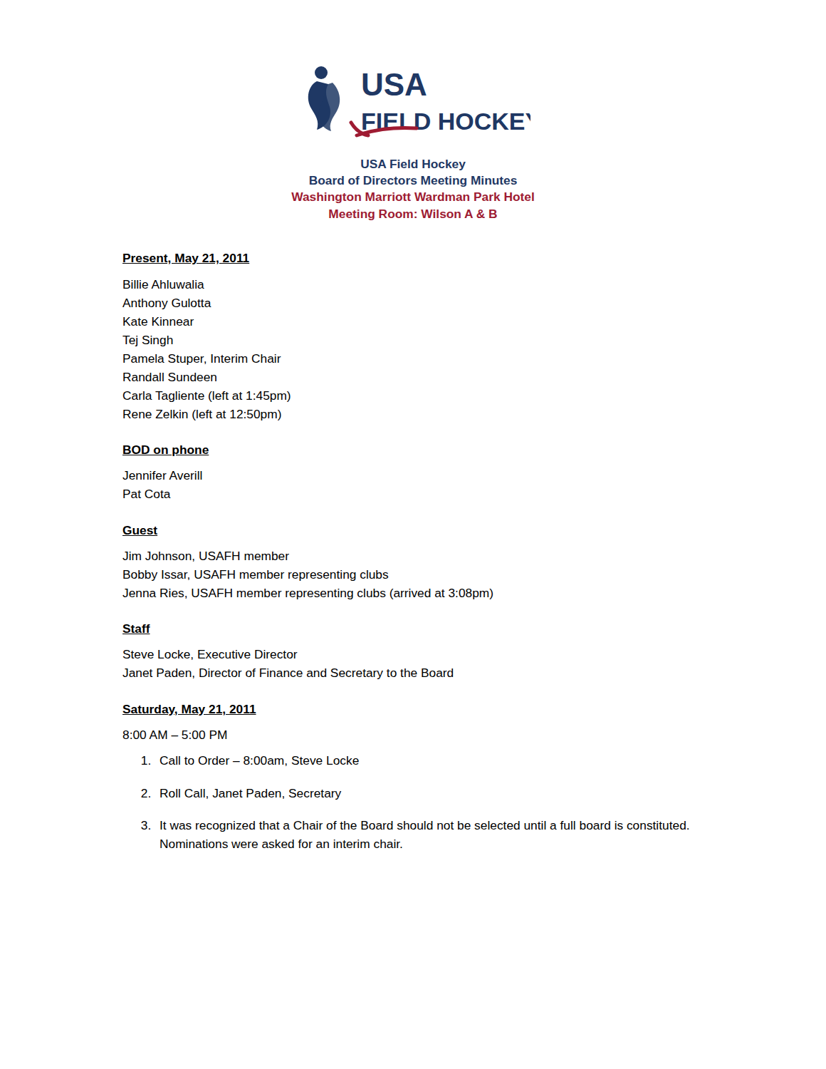USA FIELD HOCKEY
USA Field Hockey
Board of Directors Meeting Minutes
Washington Marriott Wardman Park Hotel
Meeting Room: Wilson A & B
Present, May 21, 2011
Billie Ahluwalia
Anthony Gulotta
Kate Kinnear
Tej Singh
Pamela Stuper, Interim Chair
Randall Sundeen
Carla Tagliente (left at 1:45pm)
Rene Zelkin (left at 12:50pm)
BOD on phone
Jennifer Averill
Pat Cota
Guest
Jim Johnson, USAFH member
Bobby Issar, USAFH member representing clubs
Jenna Ries, USAFH member representing clubs (arrived at 3:08pm)
Staff
Steve Locke, Executive Director
Janet Paden, Director of Finance and Secretary to the Board
Saturday, May 21, 2011
8:00 AM – 5:00 PM
Call to Order – 8:00am, Steve Locke
Roll Call, Janet Paden, Secretary
It was recognized that a Chair of the Board should not be selected until a full board is constituted. Nominations were asked for an interim chair.